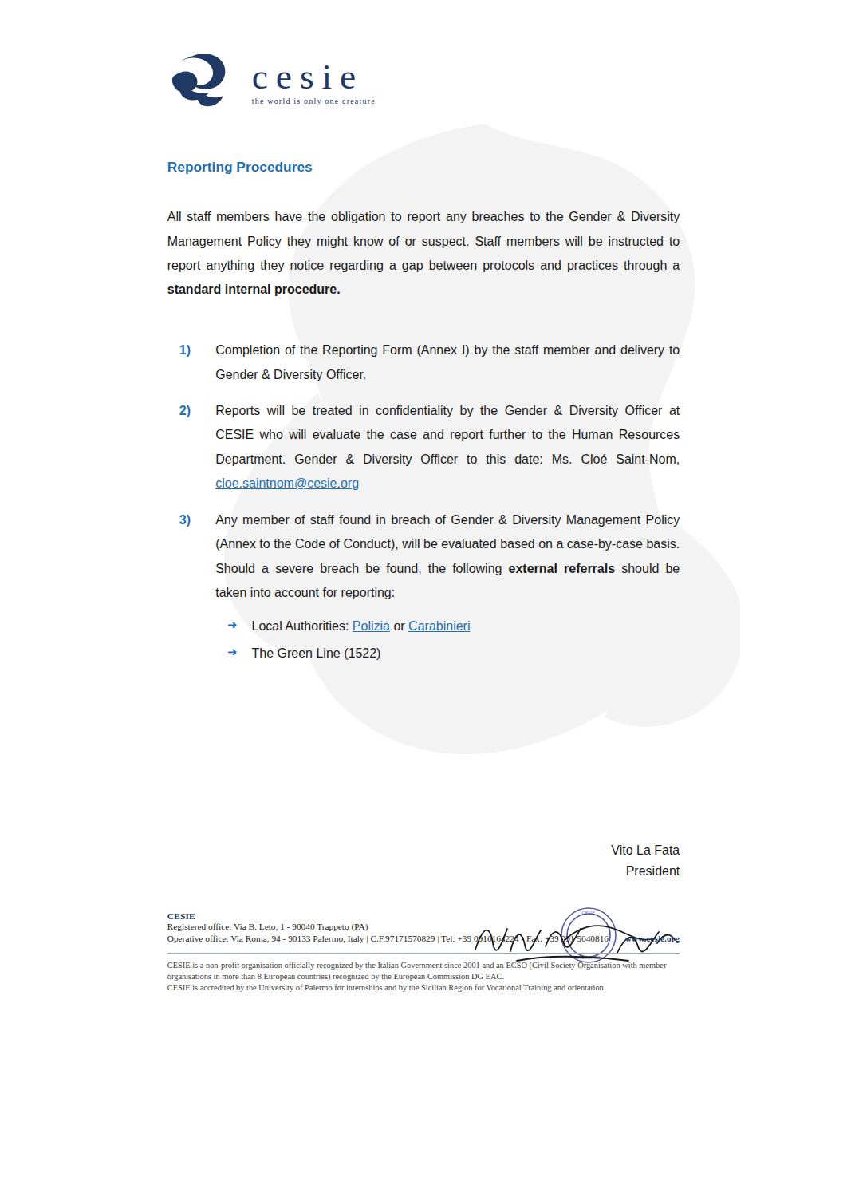cesie
the world is only one creature
Reporting Procedures
All staff members have the obligation to report any breaches to the Gender & Diversity Management Policy they might know of or suspect. Staff members will be instructed to report anything they notice regarding a gap between protocols and practices through a standard internal procedure.
Completion of the Reporting Form (Annex I) by the staff member and delivery to Gender & Diversity Officer.
Reports will be treated in confidentiality by the Gender & Diversity Officer at CESIE who will evaluate the case and report further to the Human Resources Department. Gender & Diversity Officer to this date: Ms. Cloé Saint-Nom, cloe.saintnom@cesie.org
Any member of staff found in breach of Gender & Diversity Management Policy (Annex to the Code of Conduct), will be evaluated based on a case-by-case basis. Should a severe breach be found, the following external referrals should be taken into account for reporting:
Local Authorities: Polizia or Carabinieri
The Green Line (1522)
Vito La Fata
President
CESIE PALERMO
CESIE
Registered office: Via B. Leto, 1 - 90040 Trappeto (PA)
www.cesie.org Operative office: Via Roma, 94 - 90133 Palermo, Italy | C.F.97171570829 | Tel: +39 0916164224 - Fax: +39 091 5640816
CESIE is a non-profit organisation officially recognized by the Italian Government since 2001 and an ECSO (Civil Society Organisation with member organisations in more than 8 European countries) recognized by the European Commission DG EAC.
CESIE is accredited by the University of Palermo for internships and by the Sicilian Region for Vocational Training and orientation.